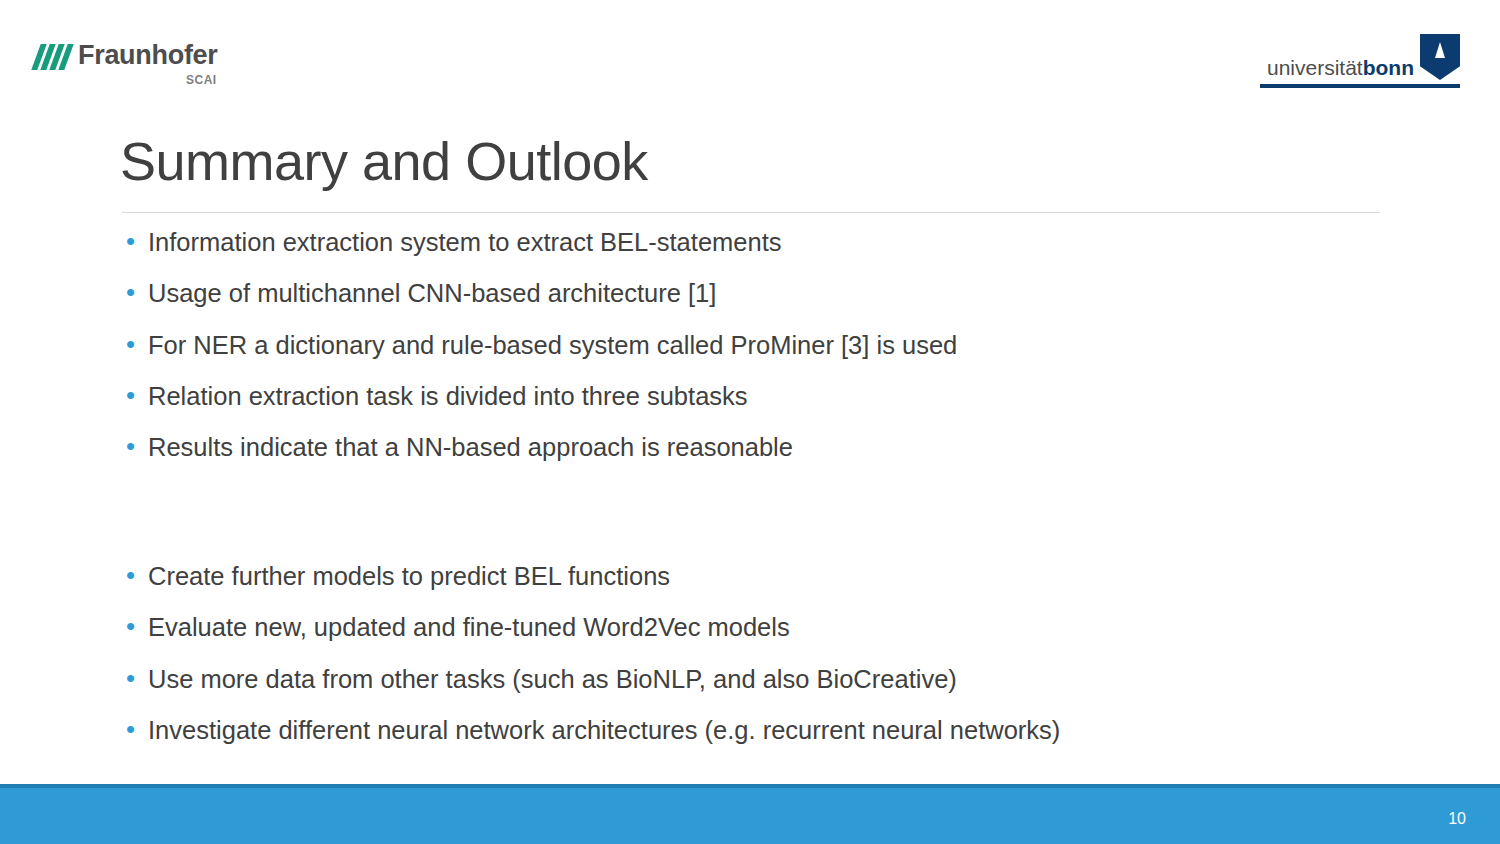Fraunhofer
SCAI
universitätbonn
Summary and Outlook
Information extraction system to extract BEL-statements
Usage of multichannel CNN-based architecture [1]
For NER a dictionary and rule-based system called ProMiner [3] is used
Relation extraction task is divided into three subtasks
Results indicate that a NN-based approach is reasonable
Create further models to predict BEL functions
Evaluate new, updated and fine-tuned Word2Vec models
Use more data from other tasks (such as BioNLP, and also BioCreative)
Investigate different neural network architectures (e.g. recurrent neural networks)
10